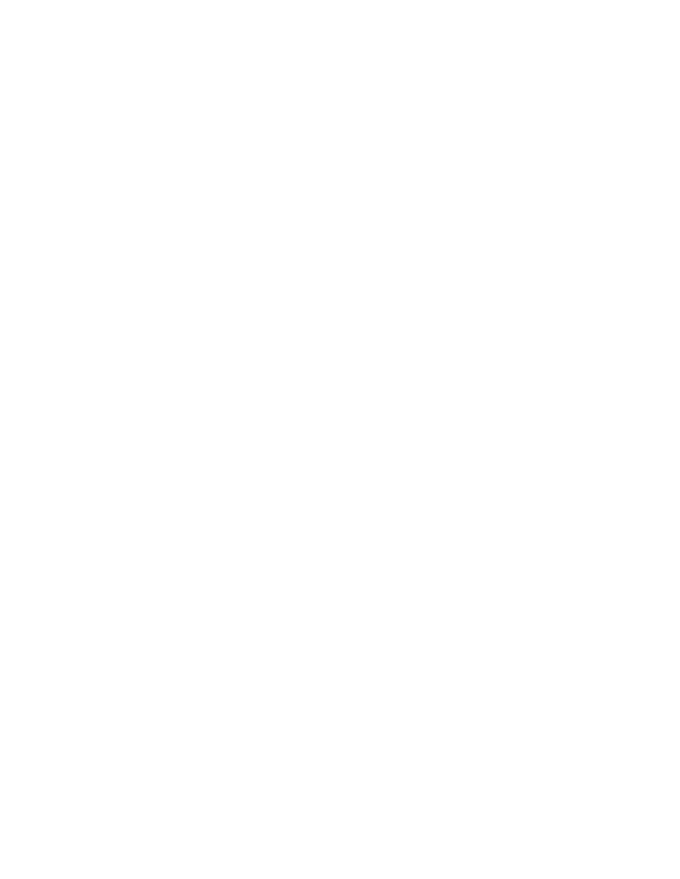Pencil-sketch style image of daisies; the page contains no text.